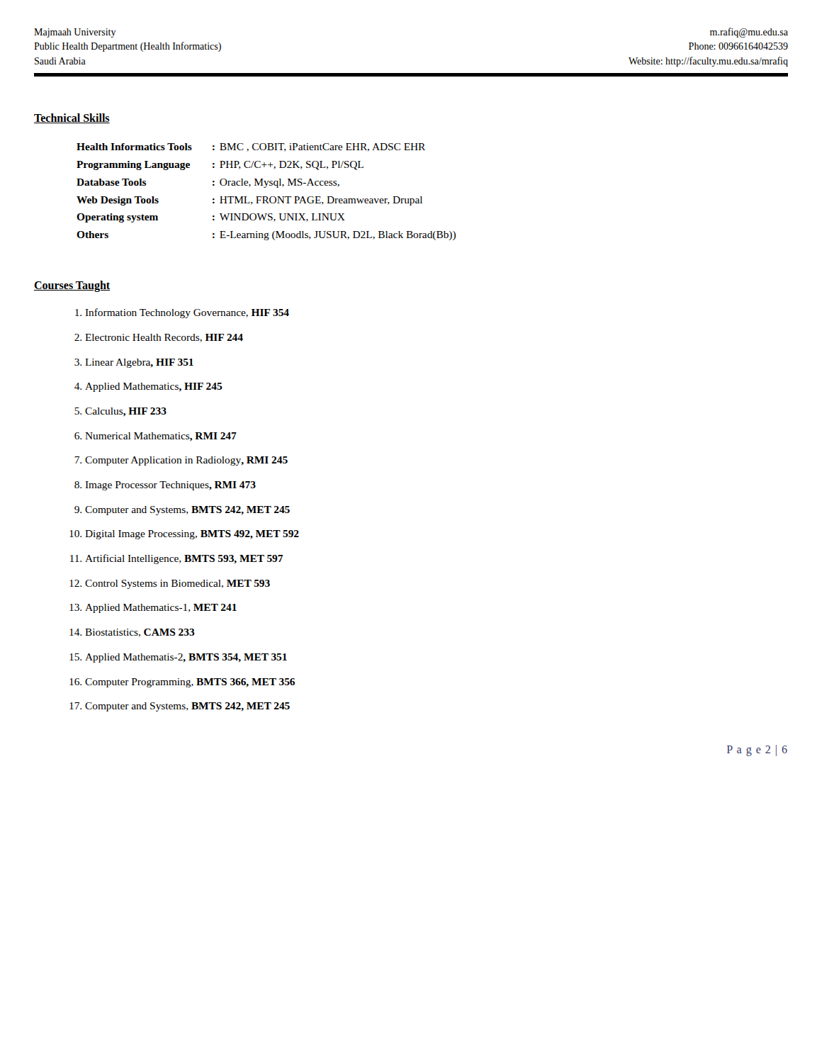Majmaah University
Public Health Department (Health Informatics)
Saudi Arabia
m.rafiq@mu.edu.sa
Phone: 00966164042539
Website: http://faculty.mu.edu.sa/mrafiq
Technical Skills
| Health Informatics Tools | : | BMC , COBIT, iPatientCare EHR, ADSC EHR |
| Programming Language | : | PHP, C/C++, D2K, SQL, Pl/SQL |
| Database Tools | : | Oracle, Mysql, MS-Access, |
| Web Design Tools | : | HTML, FRONT PAGE, Dreamweaver, Drupal |
| Operating system | : | WINDOWS, UNIX, LINUX |
| Others | : | E-Learning (Moodls, JUSUR, D2L, Black Borad(Bb)) |
Courses Taught
Information Technology Governance, HIF 354
Electronic Health Records, HIF 244
Linear Algebra, HIF 351
Applied Mathematics, HIF 245
Calculus, HIF 233
Numerical Mathematics, RMI 247
Computer Application in Radiology, RMI 245
Image Processor Techniques, RMI 473
Computer and Systems, BMTS 242, MET 245
Digital Image Processing, BMTS 492, MET 592
Artificial Intelligence, BMTS 593, MET 597
Control Systems in Biomedical, MET 593
Applied Mathematics-1, MET 241
Biostatistics, CAMS 233
Applied Mathematis-2, BMTS 354, MET 351
Computer Programming, BMTS 366, MET 356
Computer and Systems, BMTS 242, MET 245
P a g e 2 | 6